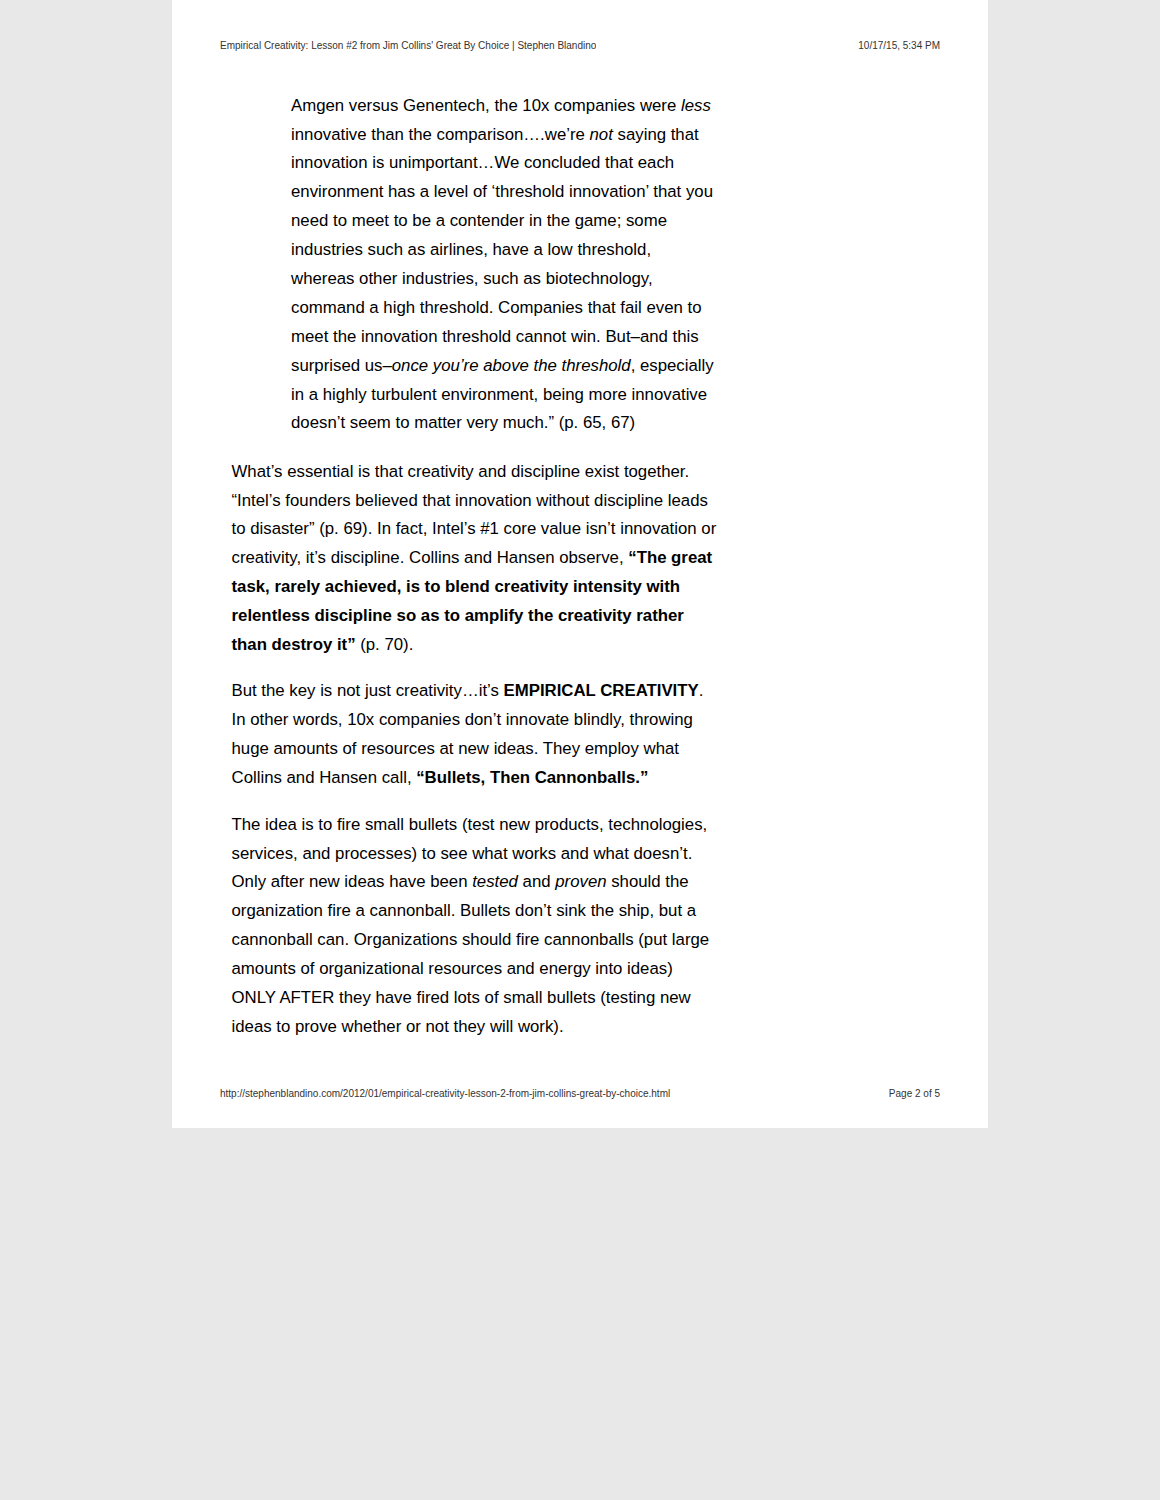Empirical Creativity: Lesson #2 from Jim Collins' Great By Choice | Stephen Blandino
10/17/15, 5:34 PM
Amgen versus Genentech, the 10x companies were less innovative than the comparison….we’re not saying that innovation is unimportant…We concluded that each environment has a level of ‘threshold innovation’ that you need to meet to be a contender in the game; some industries such as airlines, have a low threshold, whereas other industries, such as biotechnology, command a high threshold. Companies that fail even to meet the innovation threshold cannot win. But–and this surprised us–once you’re above the threshold, especially in a highly turbulent environment, being more innovative doesn’t seem to matter very much.” (p. 65, 67)
What’s essential is that creativity and discipline exist together. “Intel’s founders believed that innovation without discipline leads to disaster” (p. 69). In fact, Intel’s #1 core value isn’t innovation or creativity, it’s discipline. Collins and Hansen observe, “The great task, rarely achieved, is to blend creativity intensity with relentless discipline so as to amplify the creativity rather than destroy it” (p. 70).
But the key is not just creativity…it’s EMPIRICAL CREATIVITY. In other words, 10x companies don’t innovate blindly, throwing huge amounts of resources at new ideas. They employ what Collins and Hansen call, “Bullets, Then Cannonballs.”
The idea is to fire small bullets (test new products, technologies, services, and processes) to see what works and what doesn’t. Only after new ideas have been tested and proven should the organization fire a cannonball. Bullets don’t sink the ship, but a cannonball can. Organizations should fire cannonballs (put large amounts of organizational resources and energy into ideas) ONLY AFTER they have fired lots of small bullets (testing new ideas to prove whether or not they will work).
http://stephenblandino.com/2012/01/empirical-creativity-lesson-2-from-jim-collins-great-by-choice.html
Page 2 of 5